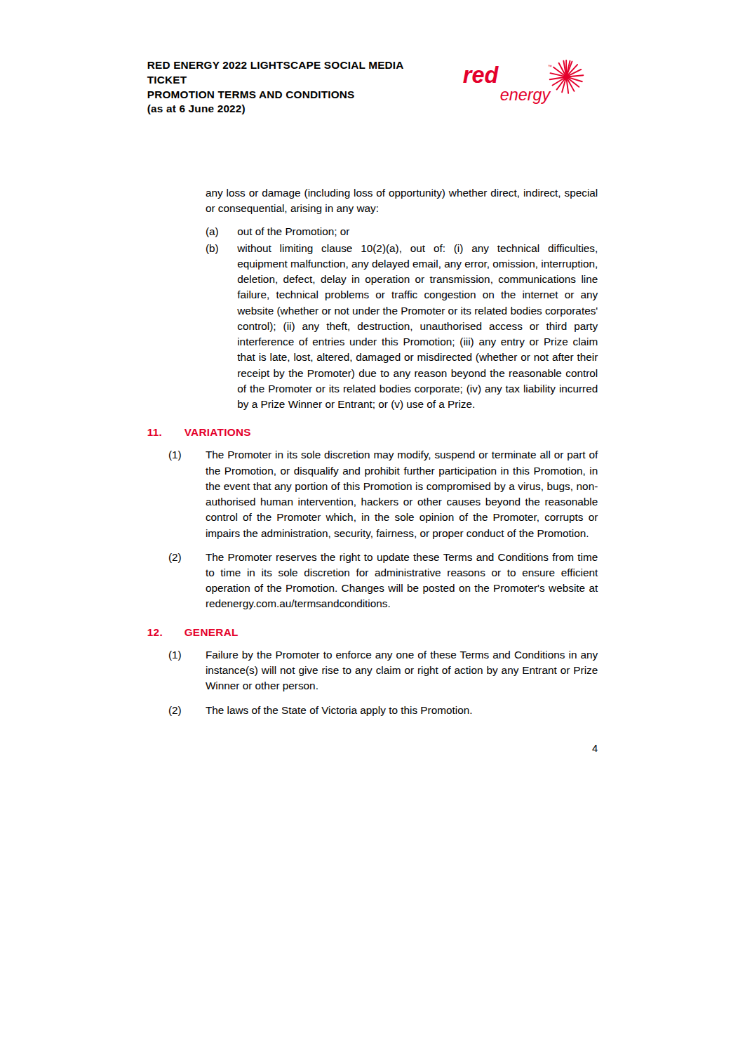RED ENERGY 2022 LIGHTSCAPE SOCIAL MEDIA TICKET
PROMOTION TERMS AND CONDITIONS
(as at 6 June 2022)
red ™ energy
any loss or damage (including loss of opportunity) whether direct, indirect, special or consequential, arising in any way:
(a)
out of the Promotion; or
(b)
without limiting clause 10(2)(a), out of: (i) any technical difficulties, equipment malfunction, any delayed email, any error, omission, interruption, deletion, defect, delay in operation or transmission, communications line failure, technical problems or traffic congestion on the internet or any website (whether or not under the Promoter or its related bodies corporates' control); (ii) any theft, destruction, unauthorised access or third party interference of entries under this Promotion; (iii) any entry or Prize claim that is late, lost, altered, damaged or misdirected (whether or not after their receipt by the Promoter) due to any reason beyond the reasonable control of the Promoter or its related bodies corporate; (iv) any tax liability incurred by a Prize Winner or Entrant; or (v) use of a Prize.
11. VARIATIONS
(1)
The Promoter in its sole discretion may modify, suspend or terminate all or part of the Promotion, or disqualify and prohibit further participation in this Promotion, in the event that any portion of this Promotion is compromised by a virus, bugs, non-authorised human intervention, hackers or other causes beyond the reasonable control of the Promoter which, in the sole opinion of the Promoter, corrupts or impairs the administration, security, fairness, or proper conduct of the Promotion.
(2)
The Promoter reserves the right to update these Terms and Conditions from time to time in its sole discretion for administrative reasons or to ensure efficient operation of the Promotion. Changes will be posted on the Promoter's website at redenergy.com.au/termsandconditions.
12. GENERAL
(1)
Failure by the Promoter to enforce any one of these Terms and Conditions in any instance(s) will not give rise to any claim or right of action by any Entrant or Prize Winner or other person.
(2)
The laws of the State of Victoria apply to this Promotion.
4